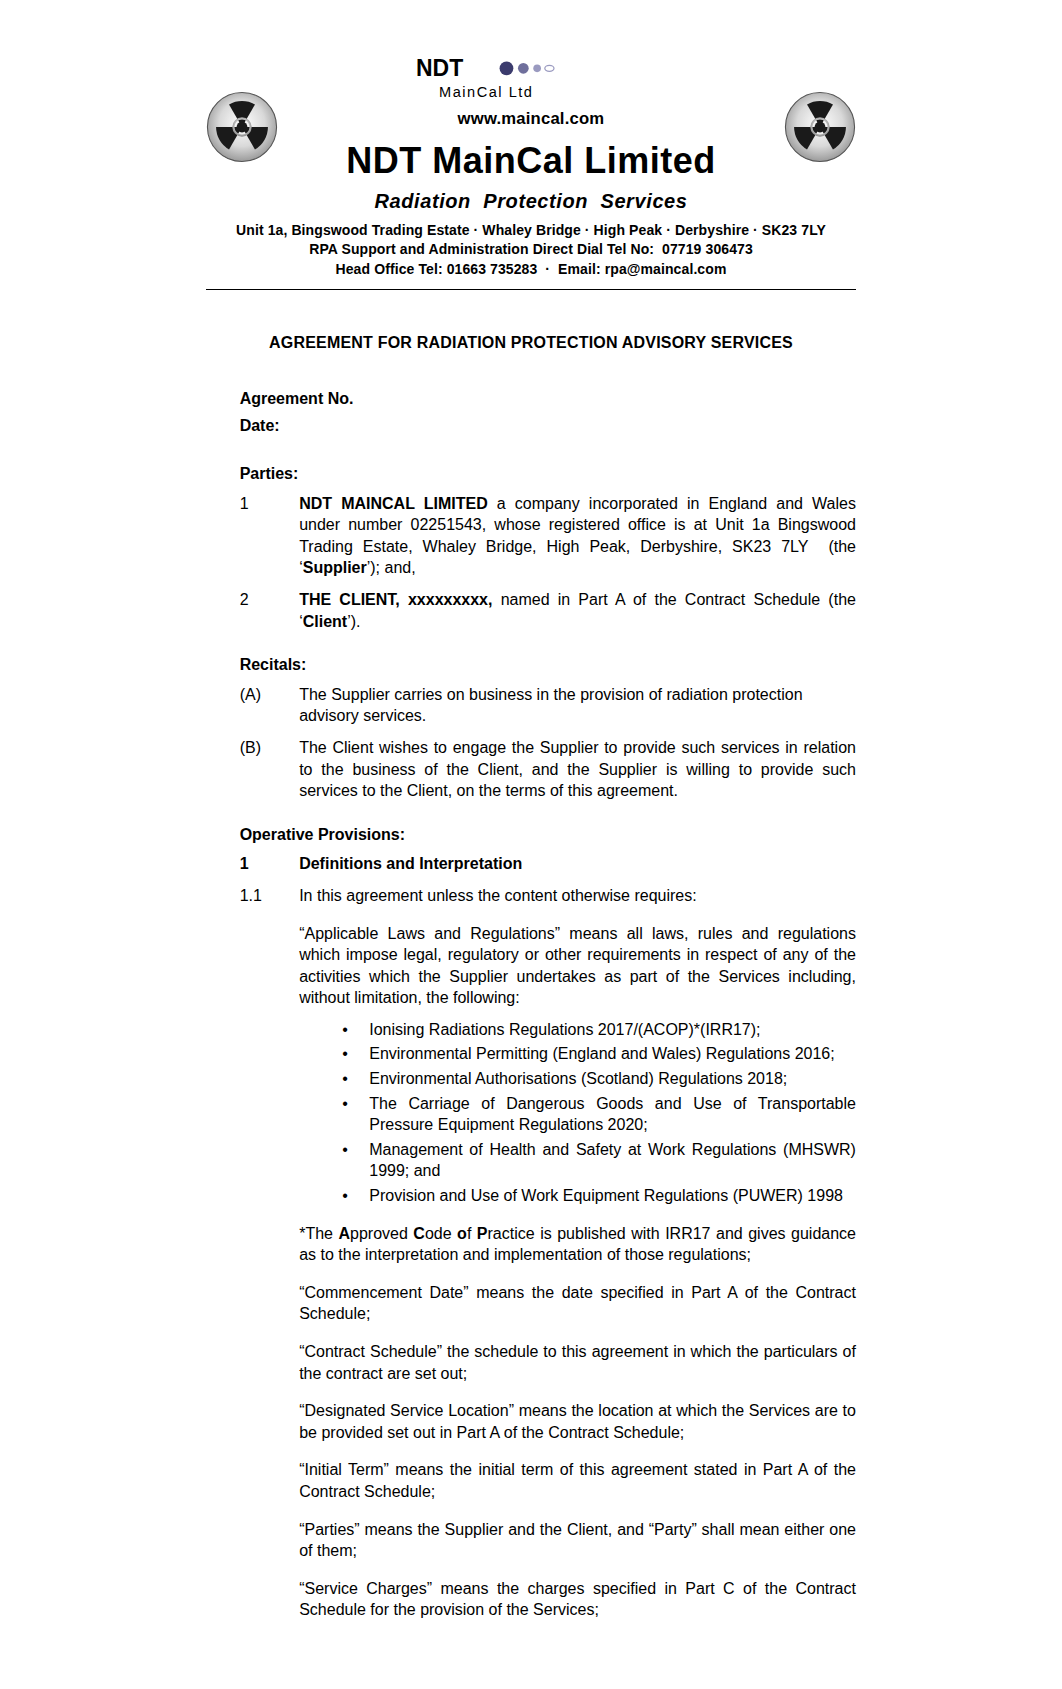NDT MainCal Ltd
www.maincal.com
NDT MainCal Limited
Radiation Protection Services
Unit 1a, Bingswood Trading Estate · Whaley Bridge · High Peak · Derbyshire · SK23 7LY
RPA Support and Administration Direct Dial Tel No: 07719 306473
Head Office Tel: 01663 735283 · Email: rpa@maincal.com
AGREEMENT FOR RADIATION PROTECTION ADVISORY SERVICES
Agreement No.
Date:
Parties:
1
NDT MAINCAL LIMITED a company incorporated in England and Wales under number 02251543, whose registered office is at Unit 1a Bingswood Trading Estate, Whaley Bridge, High Peak, Derbyshire, SK23 7LY (the ‘Supplier’); and,
2
THE CLIENT, xxxxxxxxx, named in Part A of the Contract Schedule (the ‘Client’).
Recitals:
(A)
The Supplier carries on business in the provision of radiation protection advisory services.
(B)
The Client wishes to engage the Supplier to provide such services in relation to the business of the Client, and the Supplier is willing to provide such services to the Client, on the terms of this agreement.
Operative Provisions:
1
Definitions and Interpretation
1.1
In this agreement unless the content otherwise requires:
“Applicable Laws and Regulations” means all laws, rules and regulations which impose legal, regulatory or other requirements in respect of any of the activities which the Supplier undertakes as part of the Services including, without limitation, the following:
Ionising Radiations Regulations 2017/(ACOP)*(IRR17);
Environmental Permitting (England and Wales) Regulations 2016;
Environmental Authorisations (Scotland) Regulations 2018;
The Carriage of Dangerous Goods and Use of Transportable Pressure Equipment Regulations 2020;
Management of Health and Safety at Work Regulations (MHSWR) 1999; and
Provision and Use of Work Equipment Regulations (PUWER) 1998
*The Approved Code of Practice is published with IRR17 and gives guidance as to the interpretation and implementation of those regulations;
“Commencement Date” means the date specified in Part A of the Contract Schedule;
“Contract Schedule” the schedule to this agreement in which the particulars of the contract are set out;
“Designated Service Location” means the location at which the Services are to be provided set out in Part A of the Contract Schedule;
“Initial Term” means the initial term of this agreement stated in Part A of the Contract Schedule;
“Parties” means the Supplier and the Client, and “Party” shall mean either one of them;
“Service Charges” means the charges specified in Part C of the Contract Schedule for the provision of the Services;